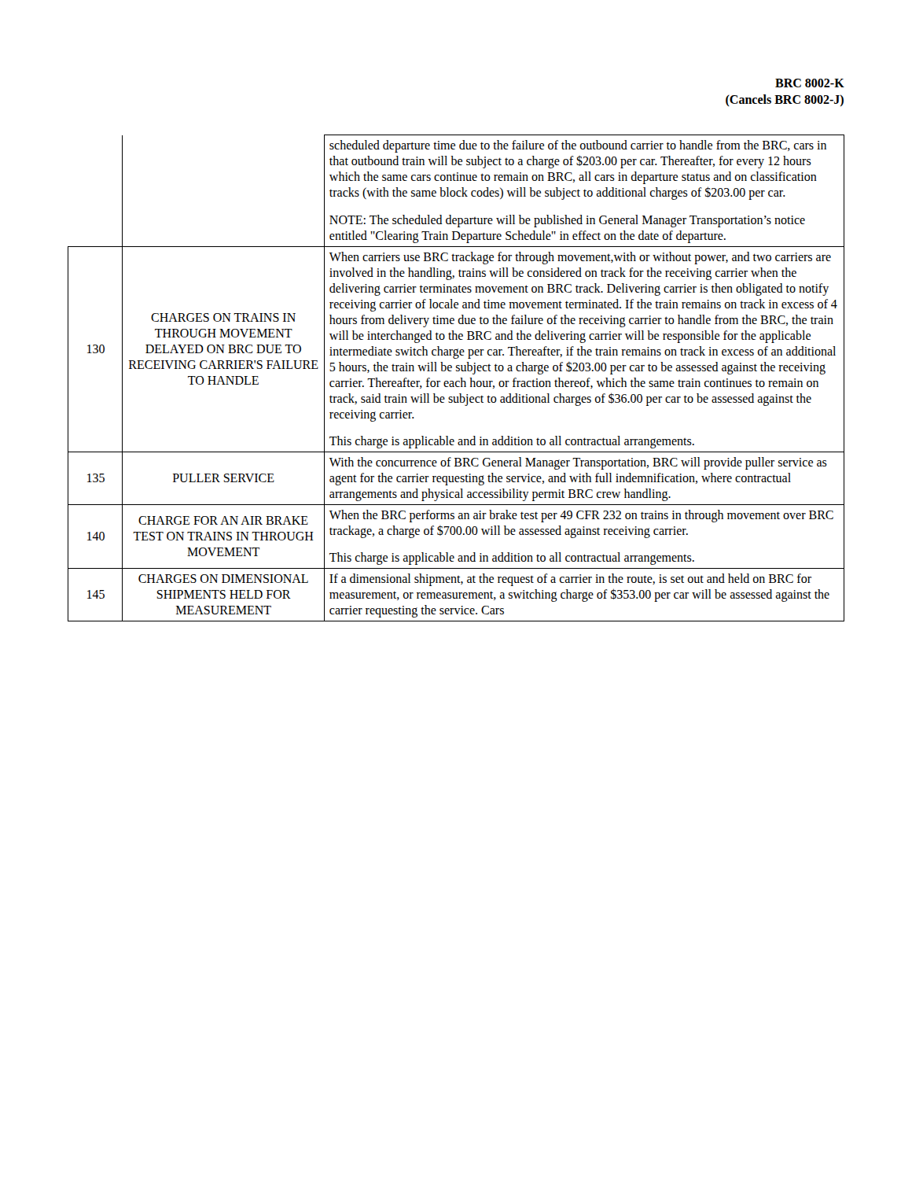BRC 8002-K
(Cancels BRC 8002-J)
| | | scheduled departure time due to the failure of the outbound carrier to handle from the BRC, cars in that outbound train will be subject to a charge of $203.00 per car. Thereafter, for every 12 hours which the same cars continue to remain on BRC, all cars in departure status and on classification tracks (with the same block codes) will be subject to additional charges of $203.00 per car. NOTE: The scheduled departure will be published in General Manager Transportation’s notice entitled "Clearing Train Departure Schedule" in effect on the date of departure. |
| 130 | Charges on trains in through movement delayed on BRC due to receiving carrier's failure to handle | When carriers use BRC trackage for through movement,with or without power, and two carriers are involved in the handling, trains will be considered on track for the receiving carrier when the delivering carrier terminates movement on BRC track. Delivering carrier is then obligated to notify receiving carrier of locale and time movement terminated. If the train remains on track in excess of 4 hours from delivery time due to the failure of the receiving carrier to handle from the BRC, the train will be interchanged to the BRC and the delivering carrier will be responsible for the applicable intermediate switch charge per car. Thereafter, if the train remains on track in excess of an additional 5 hours, the train will be subject to a charge of $203.00 per car to be assessed against the receiving carrier. Thereafter, for each hour, or fraction thereof, which the same train continues to remain on track, said train will be subject to additional charges of $36.00 per car to be assessed against the receiving carrier. This charge is applicable and in addition to all contractual arrangements. |
| 135 | Puller service | With the concurrence of BRC General Manager Transportation, BRC will provide puller service as agent for the carrier requesting the service, and with full indemnification, where contractual arrangements and physical accessibility permit BRC crew handling. |
| 140 | Charge for an air brake test on trains in through movement | When the BRC performs an air brake test per 49 CFR 232 on trains in through movement over BRC trackage, a charge of $700.00 will be assessed against receiving carrier. This charge is applicable and in addition to all contractual arrangements. |
| 145 | Charges on dimensional shipments held for measurement | If a dimensional shipment, at the request of a carrier in the route, is set out and held on BRC for measurement, or remeasurement, a switching charge of $353.00 per car will be assessed against the carrier requesting the service. Cars |